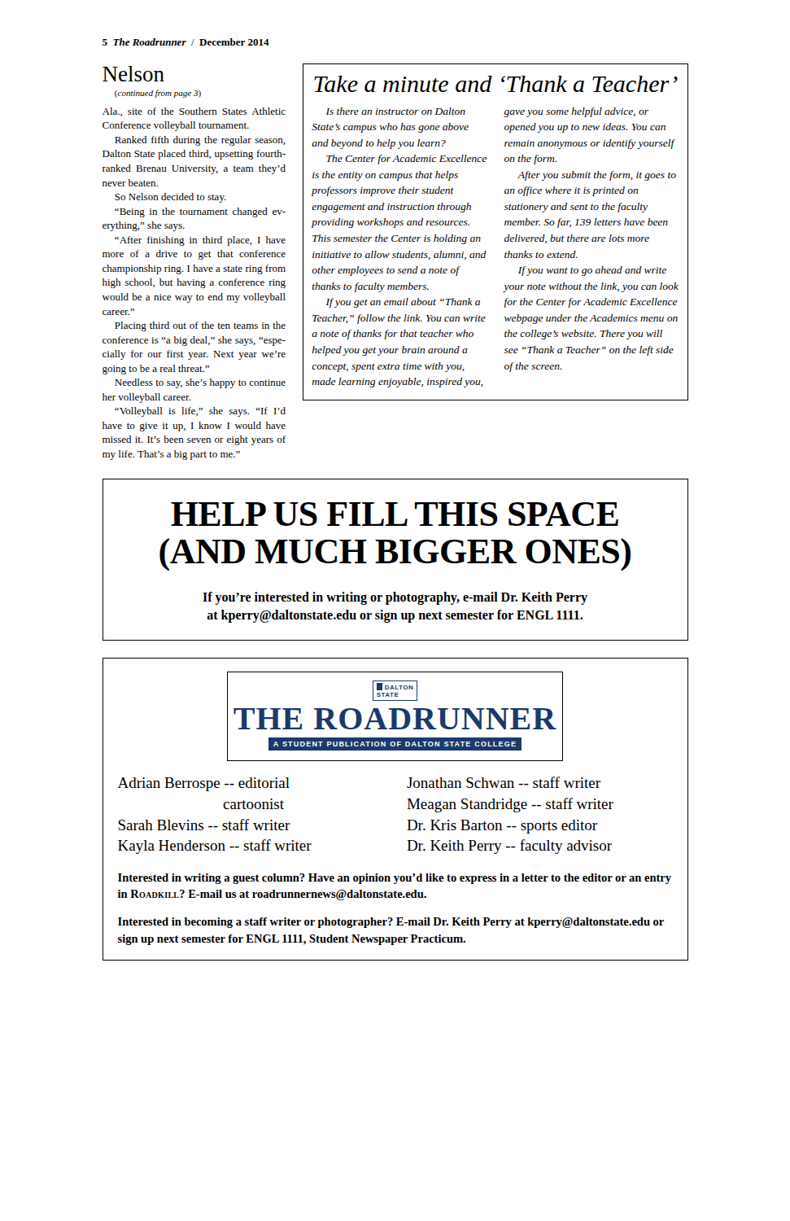5 The Roadrunner / December 2014
Nelson
(continued from page 3)
Ala., site of the Southern States Athletic Conference volleyball tournament.
Ranked fifth during the regular season, Dalton State placed third, upsetting fourth-ranked Brenau University, a team they’d never beaten.
So Nelson decided to stay.
“Being in the tournament changed everything,” she says.
“After finishing in third place, I have more of a drive to get that conference championship ring. I have a state ring from high school, but having a conference ring would be a nice way to end my volleyball career.”
Placing third out of the ten teams in the conference is “a big deal,” she says, “especially for our first year. Next year we’re going to be a real threat.”
Needless to say, she’s happy to continue her volleyball career.
“Volleyball is life,” she says. “If I’d have to give it up, I know I would have missed it. It’s been seven or eight years of my life. That’s a big part to me.”
Take a minute and ‘Thank a Teacher’
Is there an instructor on Dalton State’s campus who has gone above and beyond to help you learn?
The Center for Academic Excellence is the entity on campus that helps professors improve their student engagement and instruction through providing workshops and resources. This semester the Center is holding an initiative to allow students, alumni, and other employees to send a note of thanks to faculty members.
If you get an email about “Thank a Teacher,” follow the link. You can write a note of thanks for that teacher who helped you get your brain around a concept, spent extra time with you, made learning enjoyable, inspired you, gave you some helpful advice, or opened you up to new ideas. You can remain anonymous or identify yourself on the form.
After you submit the form, it goes to an office where it is printed on stationery and sent to the faculty member. So far, 139 letters have been delivered, but there are lots more thanks to extend.
If you want to go ahead and write your note without the link, you can look for the Center for Academic Excellence webpage under the Academics menu on the college’s website. There you will see “Thank a Teacher” on the left side of the screen.
HELP US FILL THIS SPACE
(AND MUCH BIGGER ONES)
If you’re interested in writing or photography, e-mail Dr. Keith Perry
at kperry@daltonstate.edu or sign up next semester for ENGL 1111.
DALTON
STATE
THE ROADRUNNER
A STUDENT PUBLICATION OF DALTON STATE COLLEGE
Adrian Berrospe -- editorial cartoonist Sarah Blevins -- staff writer
Kayla Henderson -- staff writer
Jonathan Schwan -- staff writer
Meagan Standridge -- staff writer
Dr. Kris Barton -- sports editor
Dr. Keith Perry -- faculty advisor
Interested in writing a guest column? Have an opinion you’d like to express in a letter to the editor or an entry in Roadkill? E-mail us at roadrunnernews@daltonstate.edu.
Interested in becoming a staff writer or photographer? E-mail Dr. Keith Perry at kperry@daltonstate.edu or sign up next semester for ENGL 1111, Student Newspaper Practicum.